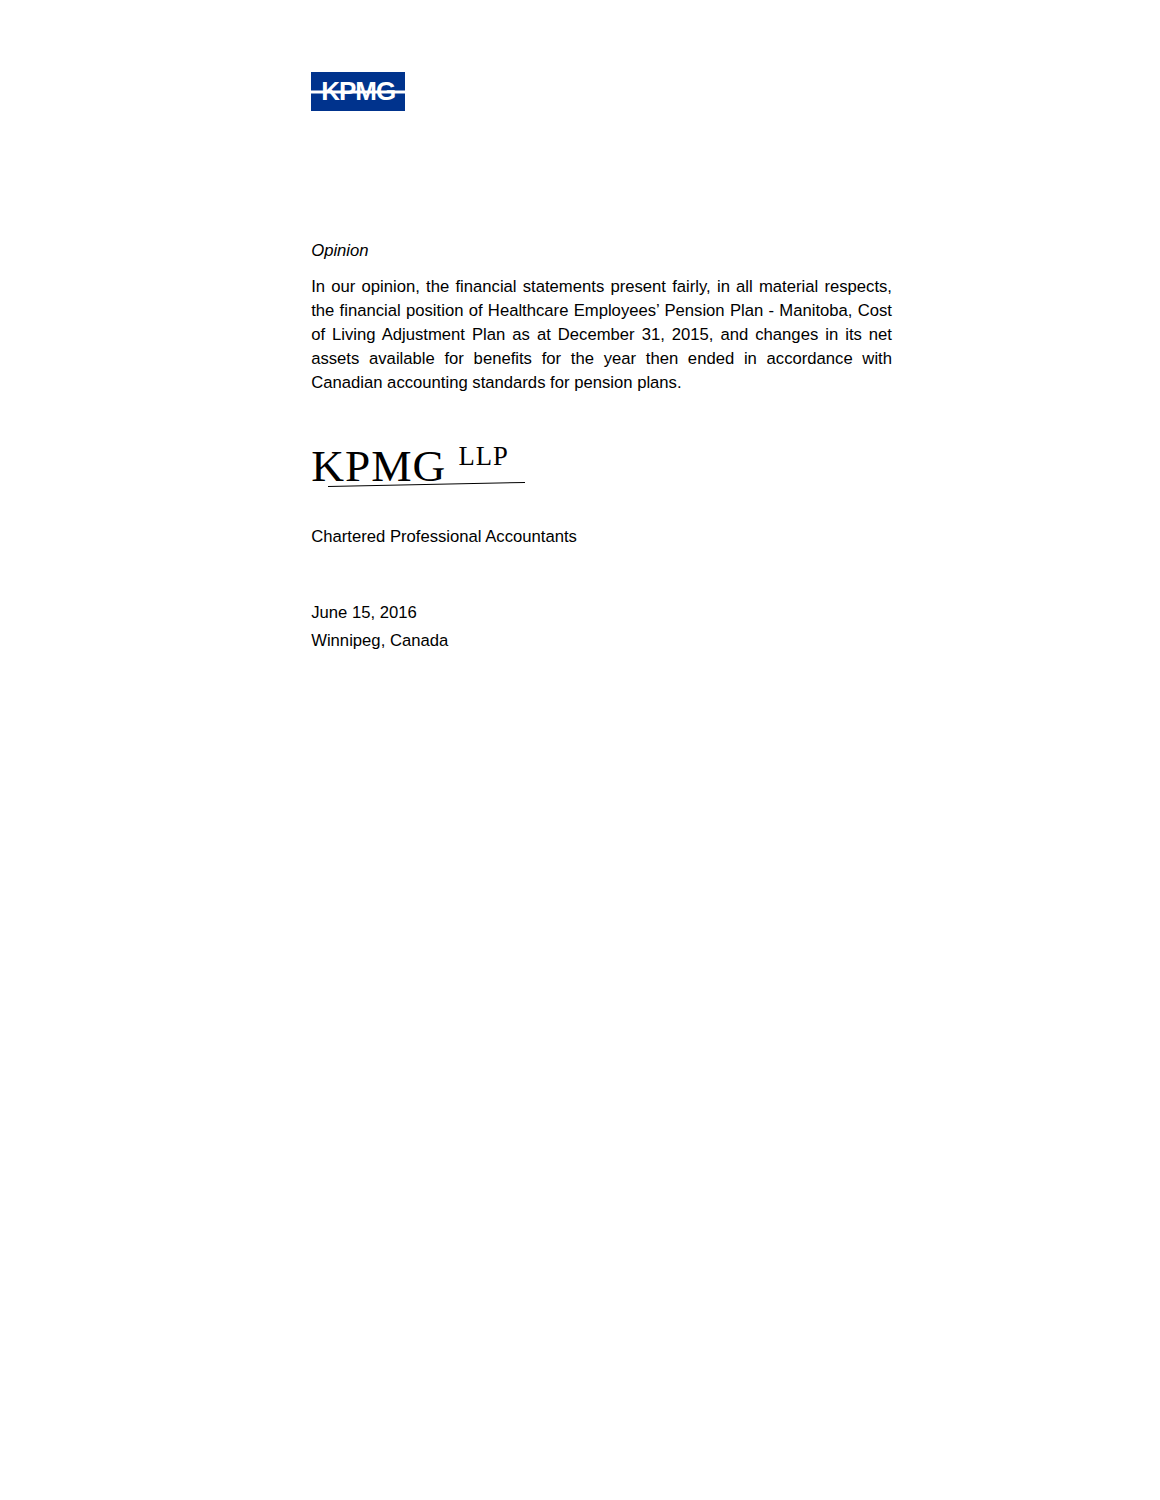KPMG
Opinion
In our opinion, the financial statements present fairly, in all material respects, the financial position of Healthcare Employees’ Pension Plan - Manitoba, Cost of Living Adjustment Plan as at December 31, 2015, and changes in its net assets available for benefits for the year then ended in accordance with Canadian accounting standards for pension plans.
KPMG LLP
Chartered Professional Accountants
June 15, 2016
Winnipeg, Canada